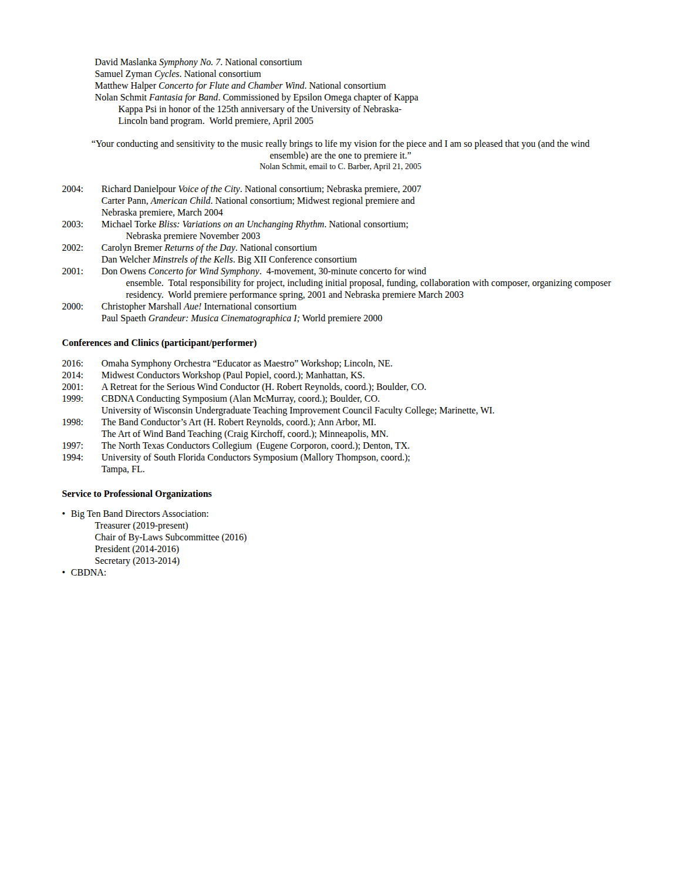David Maslanka Symphony No. 7. National consortium
Samuel Zyman Cycles. National consortium
Matthew Halper Concerto for Flute and Chamber Wind. National consortium
Nolan Schmit Fantasia for Band. Commissioned by Epsilon Omega chapter of Kappa
Kappa Psi in honor of the 125th anniversary of the University of Nebraska-
Lincoln band program. World premiere, April 2005
“Your conducting and sensitivity to the music really brings to life my vision for the piece and I am so pleased that you (and the wind ensemble) are the one to premiere it.”
Nolan Schmit, email to C. Barber, April 21, 2005
| 2004: | Richard Danielpour Voice of the City . National consortium; Nebraska premiere, 2007 Carter Pann, American Child . National consortium; Midwest regional premiere and Nebraska premiere, March 2004 |
| 2003: | Michael Torke Bliss: Variations on an Unchanging Rhythm . National consortium; Nebraska premiere November 2003 |
| 2002: | Carolyn Bremer Returns of the Day . National consortium Dan Welcher Minstrels of the Kells . Big XII Conference consortium |
| 2001: | Don Owens Concerto for Wind Symphony . 4-movement, 30-minute concerto for wind ensemble. Total responsibility for project, including initial proposal, funding, collaboration with composer, organizing composer residency. World premiere performance spring, 2001 and Nebraska premiere March 2003 |
| 2000: | Christopher Marshall Aue! International consortium Paul Spaeth Grandeur: Musica Cinematographica I; World premiere 2000 |
Conferences and Clinics (participant/performer)
| 2016: | Omaha Symphony Orchestra “Educator as Maestro” Workshop; Lincoln, NE. |
| 2014: | Midwest Conductors Workshop (Paul Popiel, coord.); Manhattan, KS. |
| 2001: | A Retreat for the Serious Wind Conductor (H. Robert Reynolds, coord.); Boulder, CO. |
| 1999: | CBDNA Conducting Symposium (Alan McMurray, coord.); Boulder, CO. University of Wisconsin Undergraduate Teaching Improvement Council Faculty College; Marinette, WI. |
| 1998: | The Band Conductor’s Art (H. Robert Reynolds, coord.); Ann Arbor, MI. The Art of Wind Band Teaching (Craig Kirchoff, coord.); Minneapolis, MN. |
| 1997: | The North Texas Conductors Collegium (Eugene Corporon, coord.); Denton, TX. |
| 1994: | University of South Florida Conductors Symposium (Mallory Thompson, coord.); Tampa, FL. |
Service to Professional Organizations
Big Ten Band Directors Association:
Treasurer (2019-present)
Chair of By-Laws Subcommittee (2016)
President (2014-2016)
Secretary (2013-2014)
CBDNA: